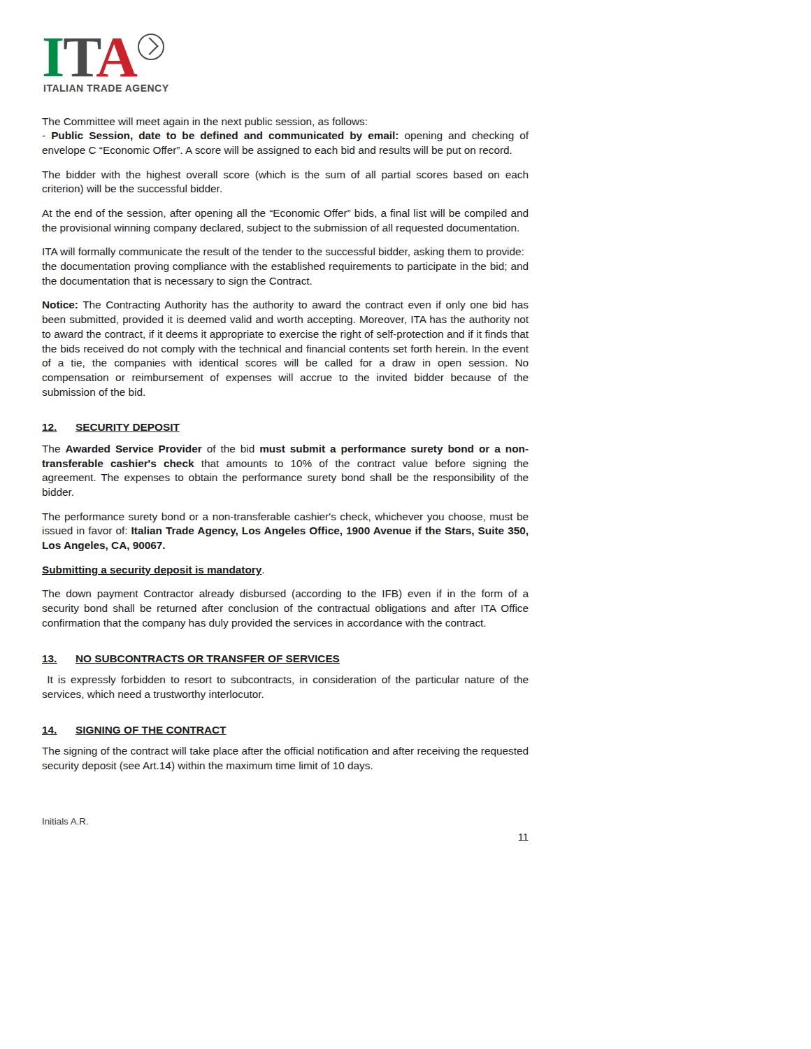ITA
ITALIAN TRADE AGENCY
The Committee will meet again in the next public session, as follows:
- Public Session, date to be defined and communicated by email: opening and checking of envelope C “Economic Offer”. A score will be assigned to each bid and results will be put on record.
The bidder with the highest overall score (which is the sum of all partial scores based on each criterion) will be the successful bidder.
At the end of the session, after opening all the “Economic Offer” bids, a final list will be compiled and the provisional winning company declared, subject to the submission of all requested documentation.
ITA will formally communicate the result of the tender to the successful bidder, asking them to provide:
the documentation proving compliance with the established requirements to participate in the bid; and the documentation that is necessary to sign the Contract.
Notice: The Contracting Authority has the authority to award the contract even if only one bid has been submitted, provided it is deemed valid and worth accepting. Moreover, ITA has the authority not to award the contract, if it deems it appropriate to exercise the right of self-protection and if it finds that the bids received do not comply with the technical and financial contents set forth herein. In the event of a tie, the companies with identical scores will be called for a draw in open session. No compensation or reimbursement of expenses will accrue to the invited bidder because of the submission of the bid.
12. SECURITY DEPOSIT
The Awarded Service Provider of the bid must submit a performance surety bond or a non-transferable cashier's check that amounts to 10% of the contract value before signing the agreement. The expenses to obtain the performance surety bond shall be the responsibility of the bidder.
The performance surety bond or a non-transferable cashier's check, whichever you choose, must be issued in favor of: Italian Trade Agency, Los Angeles Office, 1900 Avenue if the Stars, Suite 350, Los Angeles, CA, 90067.
Submitting a security deposit is mandatory.
The down payment Contractor already disbursed (according to the IFB) even if in the form of a security bond shall be returned after conclusion of the contractual obligations and after ITA Office confirmation that the company has duly provided the services in accordance with the contract.
13. NO SUBCONTRACTS OR TRANSFER OF SERVICES
It is expressly forbidden to resort to subcontracts, in consideration of the particular nature of the services, which need a trustworthy interlocutor.
14. SIGNING OF THE CONTRACT
The signing of the contract will take place after the official notification and after receiving the requested security deposit (see Art.14) within the maximum time limit of 10 days.
Initials A.R.
11